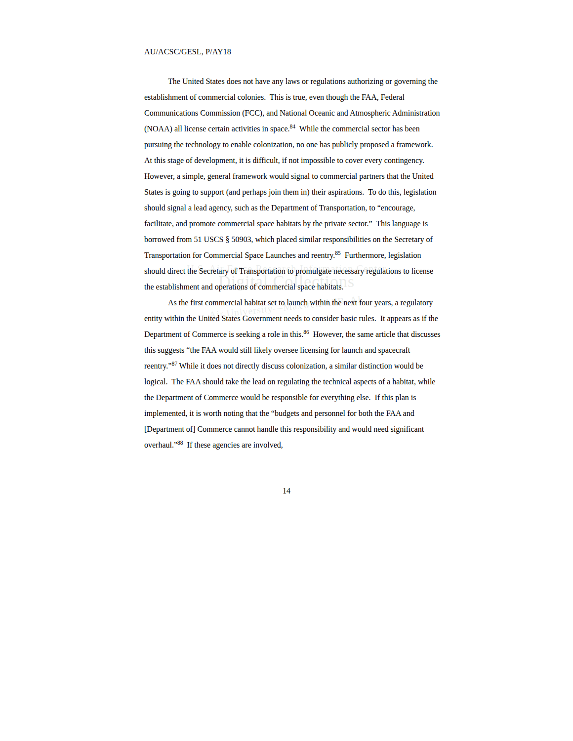U.S. Air Force Research Information Center
Digital Collections
Air University—Maxwell AFB, AL
AU/ACSC/GESL, P/AY18
The United States does not have any laws or regulations authorizing or governing the establishment of commercial colonies. This is true, even though the FAA, Federal Communications Commission (FCC), and National Oceanic and Atmospheric Administration (NOAA) all license certain activities in space.84 While the commercial sector has been pursuing the technology to enable colonization, no one has publicly proposed a framework. At this stage of development, it is difficult, if not impossible to cover every contingency. However, a simple, general framework would signal to commercial partners that the United States is going to support (and perhaps join them in) their aspirations. To do this, legislation should signal a lead agency, such as the Department of Transportation, to “encourage, facilitate, and promote commercial space habitats by the private sector.” This language is borrowed from 51 USCS § 50903, which placed similar responsibilities on the Secretary of Transportation for Commercial Space Launches and reentry.85 Furthermore, legislation should direct the Secretary of Transportation to promulgate necessary regulations to license the establishment and operations of commercial space habitats.
As the first commercial habitat set to launch within the next four years, a regulatory entity within the United States Government needs to consider basic rules. It appears as if the Department of Commerce is seeking a role in this.86 However, the same article that discusses this suggests “the FAA would still likely oversee licensing for launch and spacecraft reentry.”87 While it does not directly discuss colonization, a similar distinction would be logical. The FAA should take the lead on regulating the technical aspects of a habitat, while the Department of Commerce would be responsible for everything else. If this plan is implemented, it is worth noting that the “budgets and personnel for both the FAA and [Department of] Commerce cannot handle this responsibility and would need significant overhaul.”88 If these agencies are involved,
14